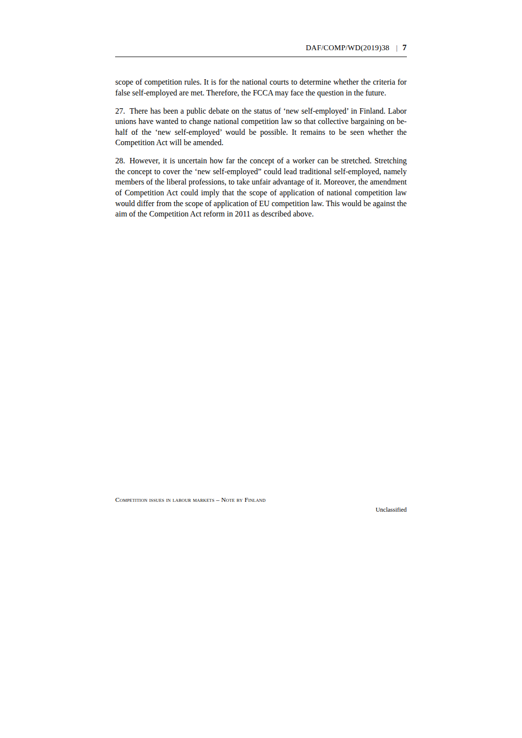DAF/COMP/WD(2019)38|7
scope of competition rules. It is for the national courts to determine whether the criteria for false self-employed are met. Therefore, the FCCA may face the question in the future.
27. There has been a public debate on the status of ‘new self-employed’ in Finland. Labor unions have wanted to change national competition law so that collective bargaining on behalf of the ‘new self-employed’ would be possible. It remains to be seen whether the Competition Act will be amended.
28. However, it is uncertain how far the concept of a worker can be stretched. Stretching the concept to cover the ‘new self-employed” could lead traditional self-employed, namely members of the liberal professions, to take unfair advantage of it. Moreover, the amendment of Competition Act could imply that the scope of application of national competition law would differ from the scope of application of EU competition law. This would be against the aim of the Competition Act reform in 2011 as described above.
Competition issues in labour markets – Note by Finland
Unclassified